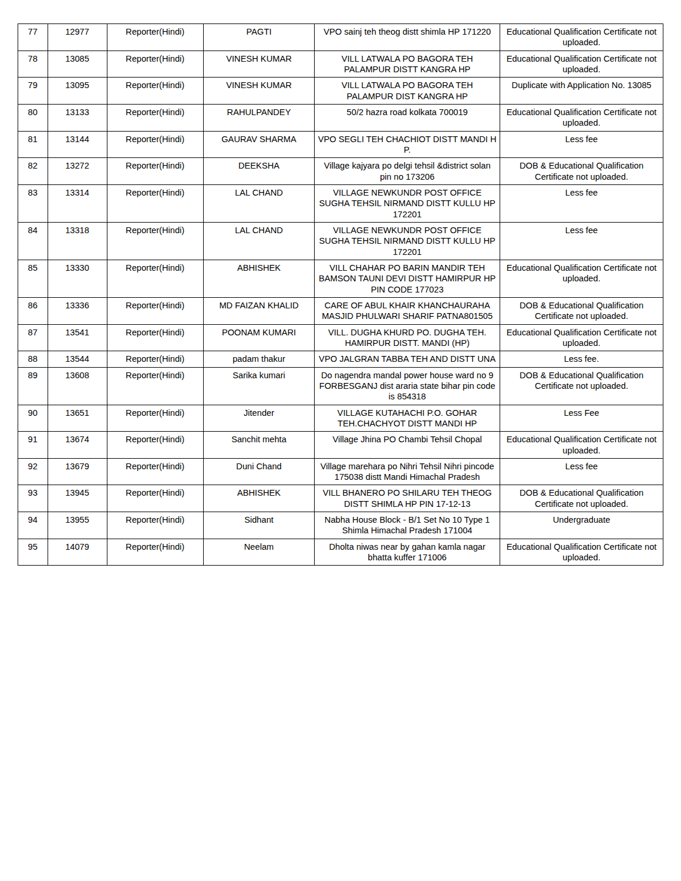| 77 | 12977 | Reporter(Hindi) | PAGTI | VPO sainj teh theog distt shimla HP 171220 | Educational Qualification Certificate not uploaded. |
| 78 | 13085 | Reporter(Hindi) | VINESH KUMAR | VILL LATWALA PO BAGORA TEH PALAMPUR DISTT KANGRA HP | Educational Qualification Certificate not uploaded. |
| 79 | 13095 | Reporter(Hindi) | VINESH KUMAR | VILL LATWALA PO BAGORA TEH PALAMPUR DIST KANGRA HP | Duplicate with Application No. 13085 |
| 80 | 13133 | Reporter(Hindi) | RAHULPANDEY | 50/2 hazra road kolkata 700019 | Educational Qualification Certificate not uploaded. |
| 81 | 13144 | Reporter(Hindi) | GAURAV SHARMA | VPO SEGLI TEH CHACHIOT DISTT MANDI H P. | Less fee |
| 82 | 13272 | Reporter(Hindi) | DEEKSHA | Village kajyara po delgi tehsil &district solan pin no 173206 | DOB & Educational Qualification Certificate not uploaded. |
| 83 | 13314 | Reporter(Hindi) | LAL CHAND | VILLAGE NEWKUNDR POST OFFICE SUGHA TEHSIL NIRMAND DISTT KULLU HP 172201 | Less fee |
| 84 | 13318 | Reporter(Hindi) | LAL CHAND | VILLAGE NEWKUNDR POST OFFICE SUGHA TEHSIL NIRMAND DISTT KULLU HP 172201 | Less fee |
| 85 | 13330 | Reporter(Hindi) | ABHISHEK | VILL CHAHAR PO BARIN MANDIR TEH BAMSON TAUNI DEVI DISTT HAMIRPUR HP PIN CODE 177023 | Educational Qualification Certificate not uploaded. |
| 86 | 13336 | Reporter(Hindi) | MD FAIZAN KHALID | CARE OF ABUL KHAIR KHANCHAURAHA MASJID PHULWARI SHARIF PATNA801505 | DOB & Educational Qualification Certificate not uploaded. |
| 87 | 13541 | Reporter(Hindi) | POONAM KUMARI | VILL. DUGHA KHURD PO. DUGHA TEH. HAMIRPUR DISTT. MANDI (HP) | Educational Qualification Certificate not uploaded. |
| 88 | 13544 | Reporter(Hindi) | padam thakur | VPO JALGRAN TABBA TEH AND DISTT UNA | Less fee. |
| 89 | 13608 | Reporter(Hindi) | Sarika kumari | Do nagendra mandal power house ward no 9 FORBESGANJ dist araria state bihar pin code is 854318 | DOB & Educational Qualification Certificate not uploaded. |
| 90 | 13651 | Reporter(Hindi) | Jitender | VILLAGE KUTAHACHI P.O. GOHAR TEH.CHACHYOT DISTT MANDI HP | Less Fee |
| 91 | 13674 | Reporter(Hindi) | Sanchit mehta | Village Jhina PO Chambi Tehsil Chopal | Educational Qualification Certificate not uploaded. |
| 92 | 13679 | Reporter(Hindi) | Duni Chand | Village marehara po Nihri Tehsil Nihri pincode 175038 distt Mandi Himachal Pradesh | Less fee |
| 93 | 13945 | Reporter(Hindi) | ABHISHEK | VILL BHANERO PO SHILARU TEH THEOG DISTT SHIMLA HP PIN 17-12-13 | DOB & Educational Qualification Certificate not uploaded. |
| 94 | 13955 | Reporter(Hindi) | Sidhant | Nabha House Block - B/1 Set No 10 Type 1 Shimla Himachal Pradesh 171004 | Undergraduate |
| 95 | 14079 | Reporter(Hindi) | Neelam | Dholta niwas near by gahan kamla nagar bhatta kuffer 171006 | Educational Qualification Certificate not uploaded. |